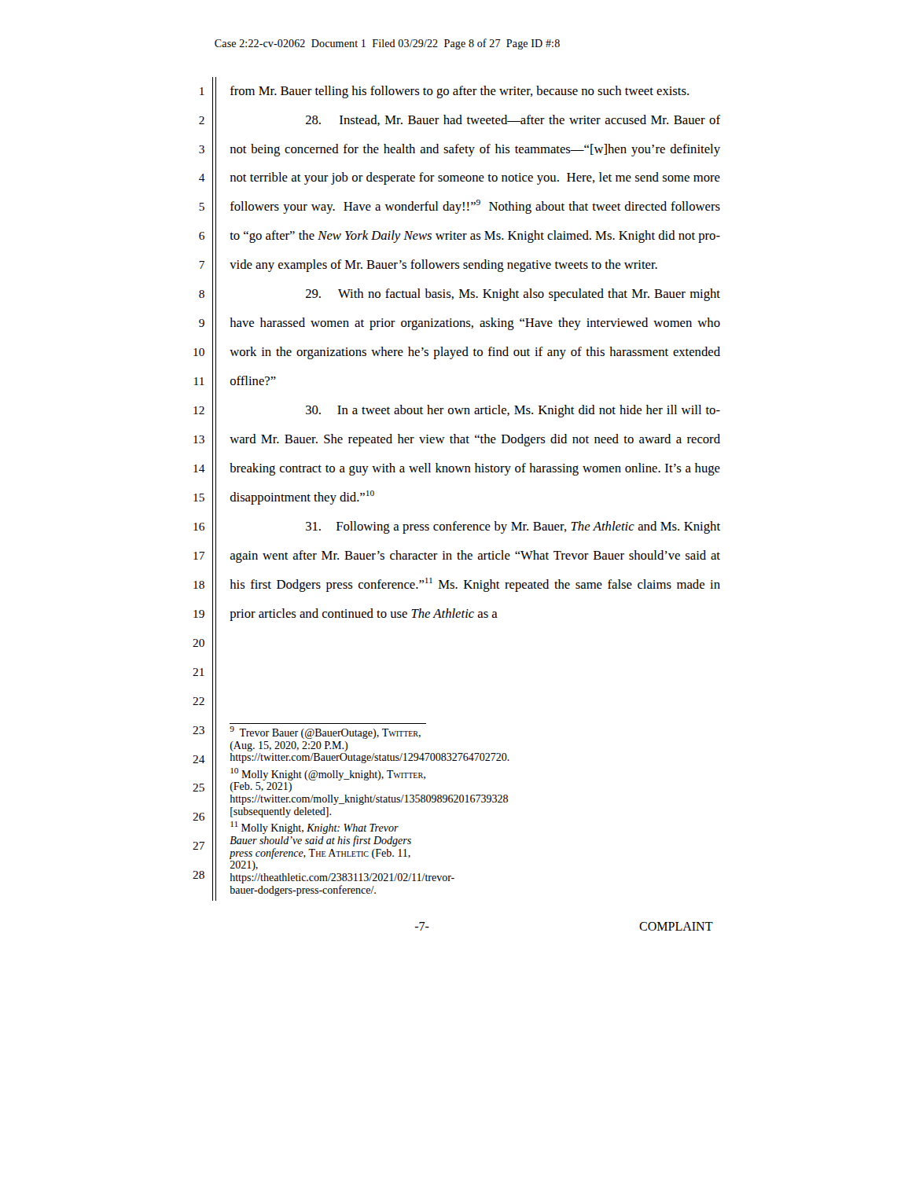Case 2:22-cv-02062 Document 1 Filed 03/29/22 Page 8 of 27 Page ID #:8
1
2
3
4
5
6
7
8
9
10
11
12
13
14
15
16
17
18
19
20
21
22
from Mr. Bauer telling his followers to go after the writer, because no such tweet exists.
28. Instead, Mr. Bauer had tweeted—after the writer accused Mr. Bauer of not being concerned for the health and safety of his teammates—“[w]hen you’re definitely not terrible at your job or desperate for someone to notice you. Here, let me send some more followers your way. Have a wonderful day!!”9 Nothing about that tweet directed followers to “go after” the New York Daily News writer as Ms. Knight claimed. Ms. Knight did not provide any examples of Mr. Bauer’s followers sending negative tweets to the writer.
29. With no factual basis, Ms. Knight also speculated that Mr. Bauer might have harassed women at prior organizations, asking “Have they interviewed women who work in the organizations where he’s played to find out if any of this harassment extended offline?”
30. In a tweet about her own article, Ms. Knight did not hide her ill will toward Mr. Bauer. She repeated her view that “the Dodgers did not need to award a record breaking contract to a guy with a well known history of harassing women online. It’s a huge disappointment they did.”10
31. Following a press conference by Mr. Bauer, The Athletic and Ms. Knight again went after Mr. Bauer’s character in the article “What Trevor Bauer should’ve said at his first Dodgers press conference.”11 Ms. Knight repeated the same false claims made in prior articles and continued to use The Athletic as a
23
24
25
26
27
28
9 Trevor Bauer (@BauerOutage), Twitter, (Aug. 15, 2020, 2:20 P.M.) https://twitter.com/BauerOutage/status/1294700832764702720.
10 Molly Knight (@molly_knight), Twitter, (Feb. 5, 2021) https://twitter.com/molly_knight/status/1358098962016739328 [subsequently deleted].
11 Molly Knight, Knight: What Trevor Bauer should’ve said at his first Dodgers press conference, The Athletic (Feb. 11, 2021), https://theathletic.com/2383113/2021/02/11/trevor-bauer-dodgers-press-conference/.
-7- COMPLAINT